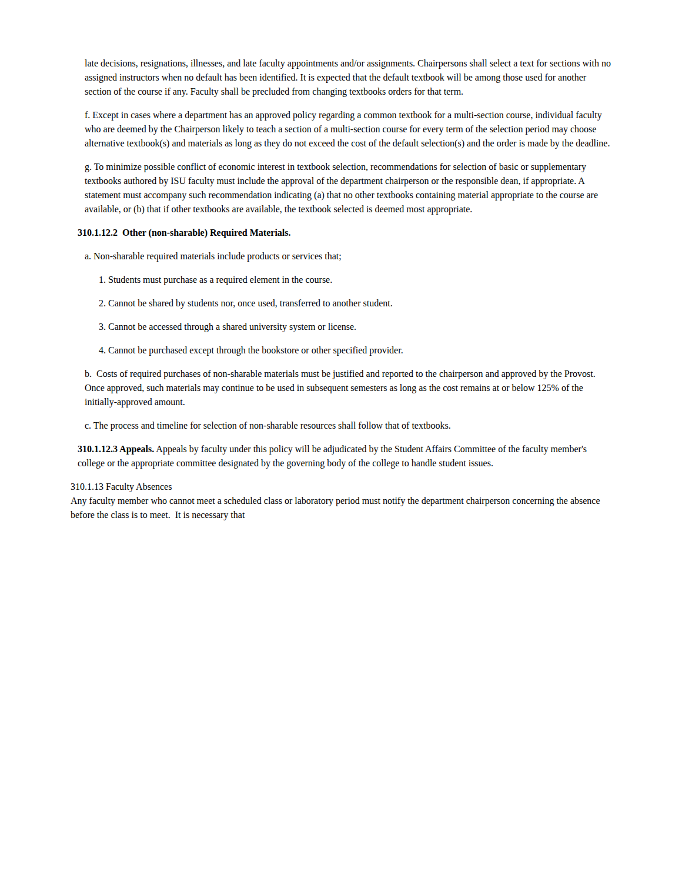late decisions, resignations, illnesses, and late faculty appointments and/or assignments. Chairpersons shall select a text for sections with no assigned instructors when no default has been identified. It is expected that the default textbook will be among those used for another section of the course if any. Faculty shall be precluded from changing textbooks orders for that term.
f. Except in cases where a department has an approved policy regarding a common textbook for a multi-section course, individual faculty who are deemed by the Chairperson likely to teach a section of a multi-section course for every term of the selection period may choose alternative textbook(s) and materials as long as they do not exceed the cost of the default selection(s) and the order is made by the deadline.
g. To minimize possible conflict of economic interest in textbook selection, recommendations for selection of basic or supplementary textbooks authored by ISU faculty must include the approval of the department chairperson or the responsible dean, if appropriate. A statement must accompany such recommendation indicating (a) that no other textbooks containing material appropriate to the course are available, or (b) that if other textbooks are available, the textbook selected is deemed most appropriate.
310.1.12.2 Other (non-sharable) Required Materials.
a. Non-sharable required materials include products or services that;
1. Students must purchase as a required element in the course.
2. Cannot be shared by students nor, once used, transferred to another student.
3. Cannot be accessed through a shared university system or license.
4. Cannot be purchased except through the bookstore or other specified provider.
b. Costs of required purchases of non-sharable materials must be justified and reported to the chairperson and approved by the Provost. Once approved, such materials may continue to be used in subsequent semesters as long as the cost remains at or below 125% of the initially-approved amount.
c. The process and timeline for selection of non-sharable resources shall follow that of textbooks.
310.1.12.3 Appeals. Appeals by faculty under this policy will be adjudicated by the Student Affairs Committee of the faculty member's college or the appropriate committee designated by the governing body of the college to handle student issues.
310.1.13 Faculty Absences
Any faculty member who cannot meet a scheduled class or laboratory period must notify the department chairperson concerning the absence before the class is to meet. It is necessary that